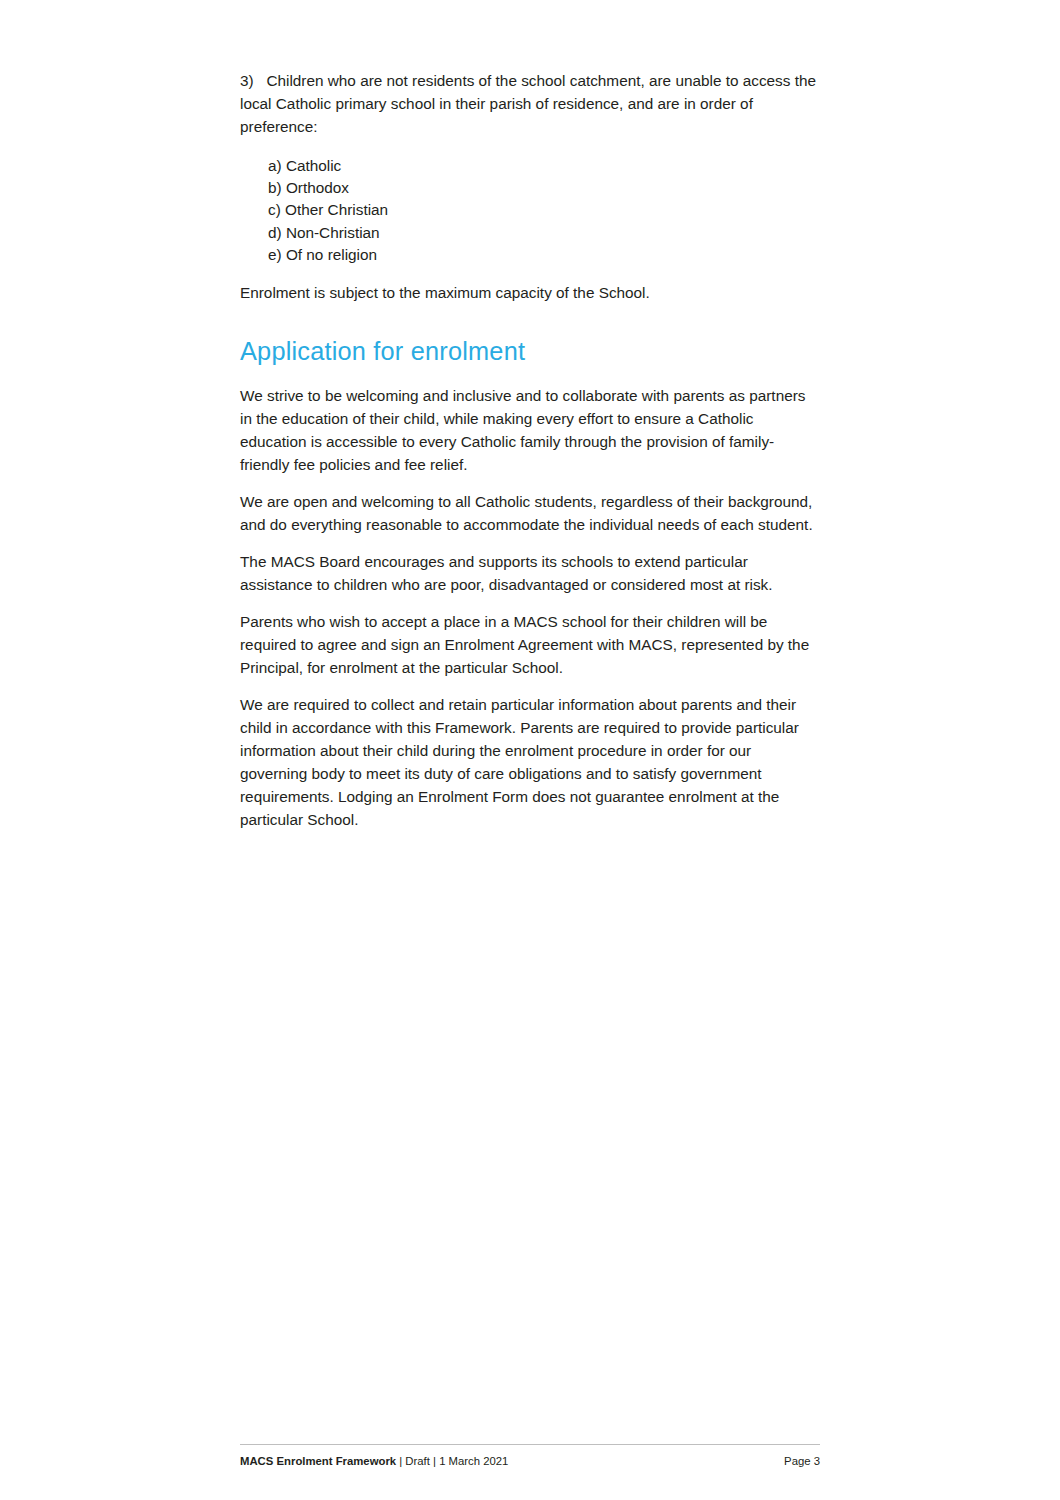3) Children who are not residents of the school catchment, are unable to access the local Catholic primary school in their parish of residence, and are in order of preference:
a) Catholic
b) Orthodox
c) Other Christian
d) Non-Christian
e) Of no religion
Enrolment is subject to the maximum capacity of the School.
Application for enrolment
We strive to be welcoming and inclusive and to collaborate with parents as partners in the education of their child, while making every effort to ensure a Catholic education is accessible to every Catholic family through the provision of family-friendly fee policies and fee relief.
We are open and welcoming to all Catholic students, regardless of their background, and do everything reasonable to accommodate the individual needs of each student.
The MACS Board encourages and supports its schools to extend particular assistance to children who are poor, disadvantaged or considered most at risk.
Parents who wish to accept a place in a MACS school for their children will be required to agree and sign an Enrolment Agreement with MACS, represented by the Principal, for enrolment at the particular School.
We are required to collect and retain particular information about parents and their child in accordance with this Framework. Parents are required to provide particular information about their child during the enrolment procedure in order for our governing body to meet its duty of care obligations and to satisfy government requirements. Lodging an Enrolment Form does not guarantee enrolment at the particular School.
MACS Enrolment Framework | Draft | 1 March 2021
Page 3